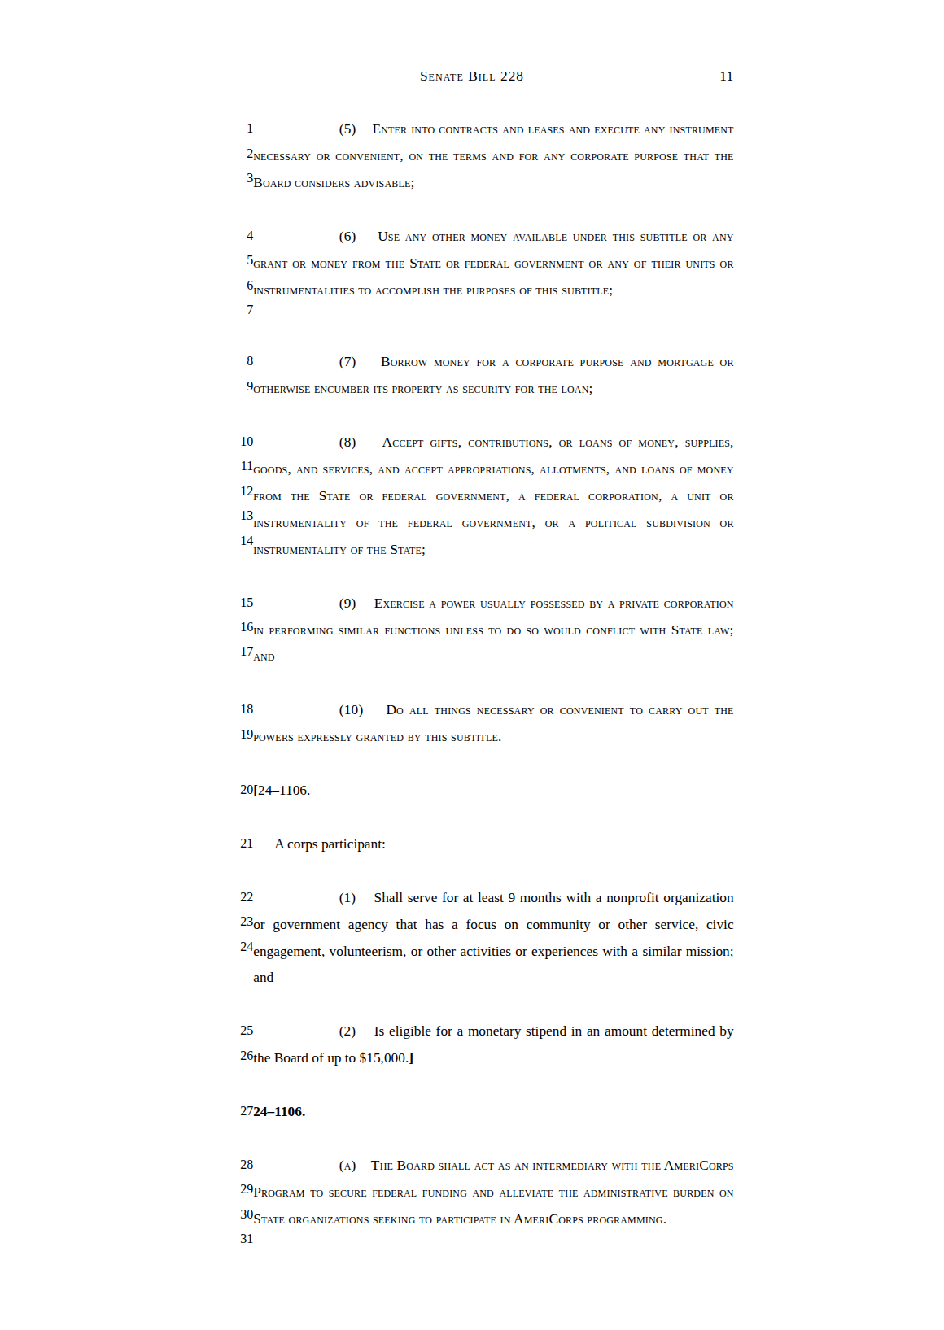Senate Bill 228 11
| 1 2 3 | (5) Enter into contracts and leases and execute any instrument necessary or convenient, on the terms and for any corporate purpose that the Board considers advisable; |
| 4 5 6 7 | (6) Use any other money available under this subtitle or any grant or money from the State or federal government or any of their units or instrumentalities to accomplish the purposes of this subtitle; |
| 8 9 | (7) Borrow money for a corporate purpose and mortgage or otherwise encumber its property as security for the loan; |
| 10 11 12 13 14 | (8) Accept gifts, contributions, or loans of money, supplies, goods, and services, and accept appropriations, allotments, and loans of money from the State or federal government, a federal corporation, a unit or instrumentality of the federal government, or a political subdivision or instrumentality of the State; |
| 15 16 17 | (9) Exercise a power usually possessed by a private corporation in performing similar functions unless to do so would conflict with State law; and |
| 18 19 | (10) Do all things necessary or convenient to carry out the powers expressly granted by this subtitle. |
| 20 | [ 24–1106. |
| 21 | A corps participant: |
| 22 23 24 | (1) Shall serve for at least 9 months with a nonprofit organization or government agency that has a focus on community or other service, civic engagement, volunteerism, or other activities or experiences with a similar mission; and |
| 25 26 | (2) Is eligible for a monetary stipend in an amount determined by the Board of up to $15,000. ] |
| 27 | 24–1106. |
| 28 29 30 31 | (a) The Board shall act as an intermediary with the AmeriCorps Program to secure federal funding and alleviate the administrative burden on State organizations seeking to participate in AmeriCorps programming. |